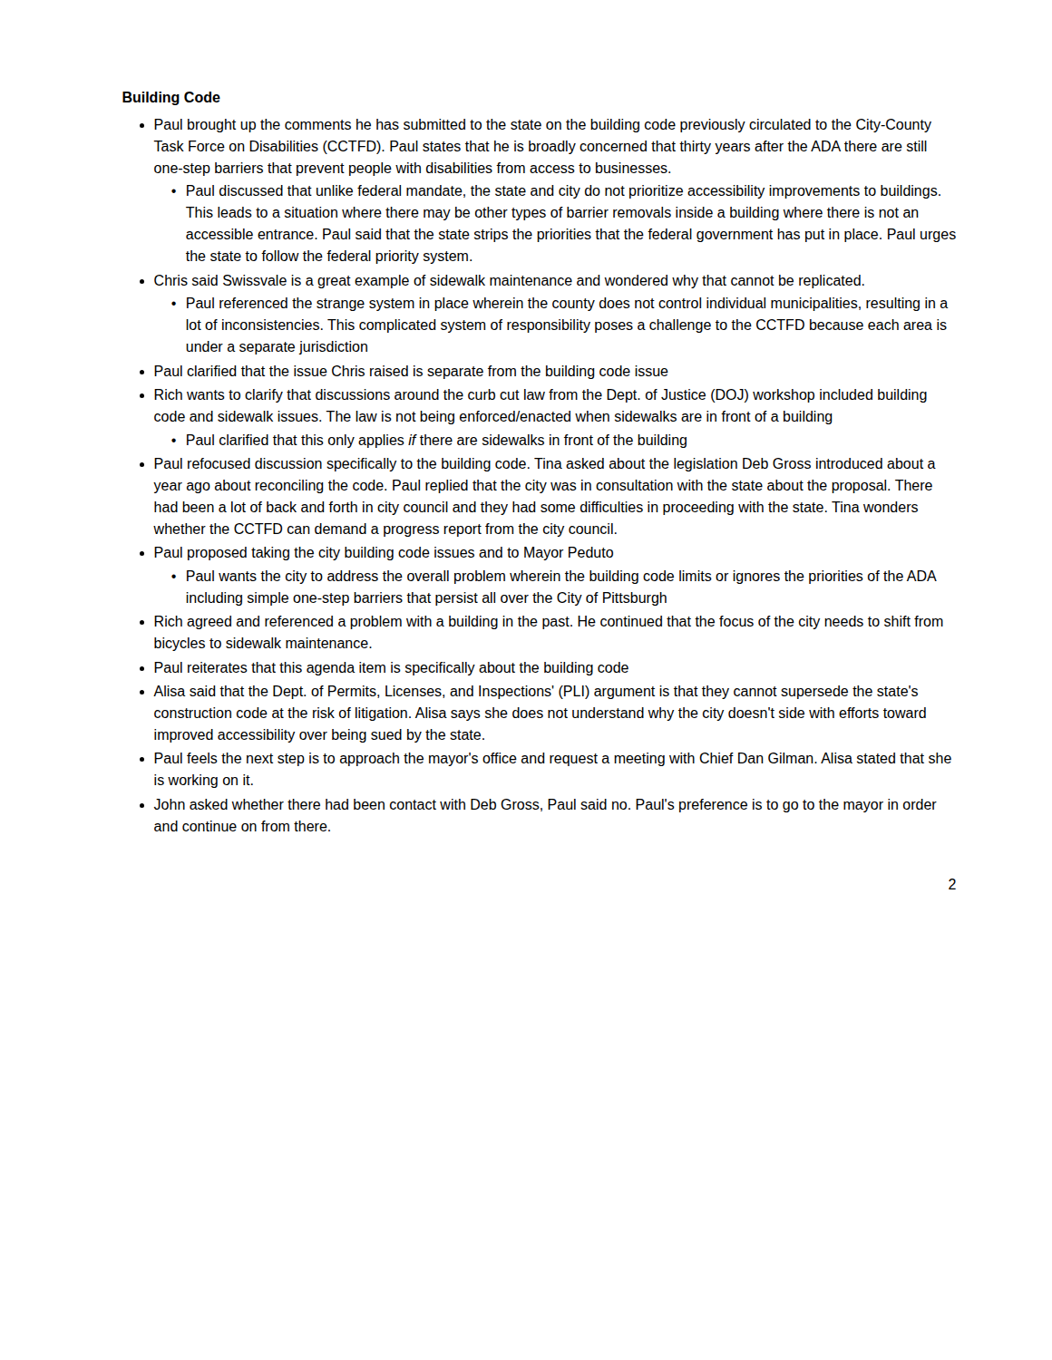Building Code
Paul brought up the comments he has submitted to the state on the building code previously circulated to the City-County Task Force on Disabilities (CCTFD). Paul states that he is broadly concerned that thirty years after the ADA there are still one-step barriers that prevent people with disabilities from access to businesses.
Paul discussed that unlike federal mandate, the state and city do not prioritize accessibility improvements to buildings. This leads to a situation where there may be other types of barrier removals inside a building where there is not an accessible entrance. Paul said that the state strips the priorities that the federal government has put in place. Paul urges the state to follow the federal priority system.
Chris said Swissvale is a great example of sidewalk maintenance and wondered why that cannot be replicated.
Paul referenced the strange system in place wherein the county does not control individual municipalities, resulting in a lot of inconsistencies. This complicated system of responsibility poses a challenge to the CCTFD because each area is under a separate jurisdiction
Paul clarified that the issue Chris raised is separate from the building code issue
Rich wants to clarify that discussions around the curb cut law from the Dept. of Justice (DOJ) workshop included building code and sidewalk issues. The law is not being enforced/enacted when sidewalks are in front of a building
Paul clarified that this only applies if there are sidewalks in front of the building
Paul refocused discussion specifically to the building code. Tina asked about the legislation Deb Gross introduced about a year ago about reconciling the code. Paul replied that the city was in consultation with the state about the proposal. There had been a lot of back and forth in city council and they had some difficulties in proceeding with the state. Tina wonders whether the CCTFD can demand a progress report from the city council.
Paul proposed taking the city building code issues and to Mayor Peduto
Paul wants the city to address the overall problem wherein the building code limits or ignores the priorities of the ADA including simple one-step barriers that persist all over the City of Pittsburgh
Rich agreed and referenced a problem with a building in the past. He continued that the focus of the city needs to shift from bicycles to sidewalk maintenance.
Paul reiterates that this agenda item is specifically about the building code
Alisa said that the Dept. of Permits, Licenses, and Inspections' (PLI) argument is that they cannot supersede the state's construction code at the risk of litigation. Alisa says she does not understand why the city doesn't side with efforts toward improved accessibility over being sued by the state.
Paul feels the next step is to approach the mayor's office and request a meeting with Chief Dan Gilman. Alisa stated that she is working on it.
John asked whether there had been contact with Deb Gross, Paul said no. Paul's preference is to go to the mayor in order and continue on from there.
2